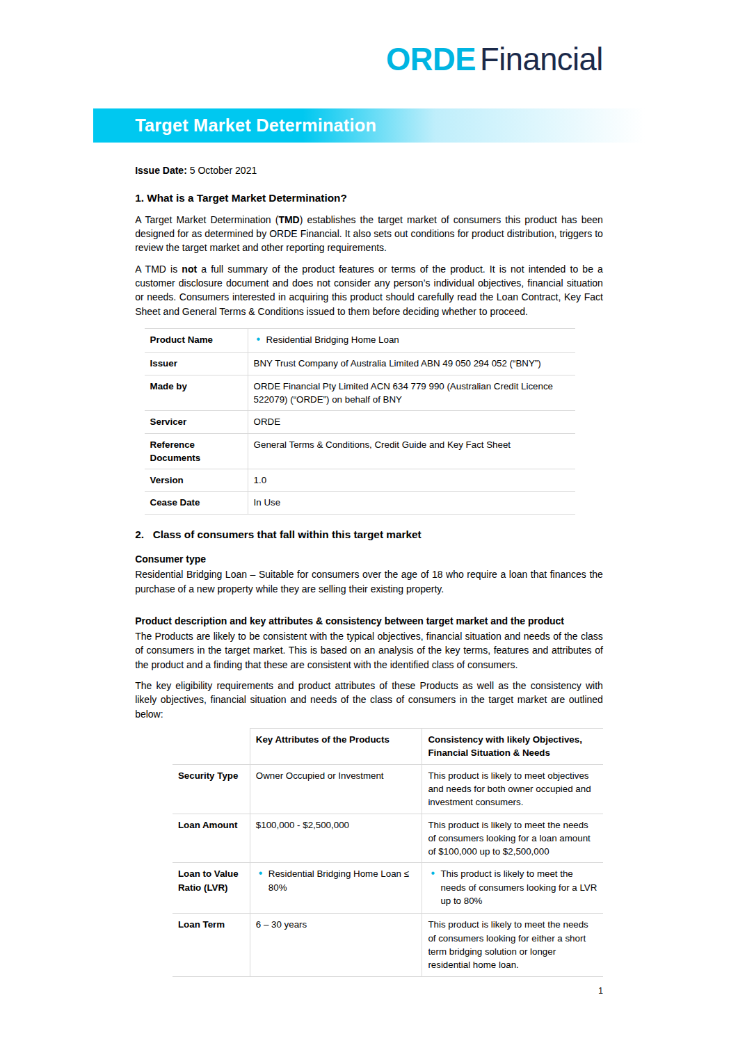ORDE Financial
Target Market Determination
Issue Date: 5 October 2021
1. What is a Target Market Determination?
A Target Market Determination (TMD) establishes the target market of consumers this product has been designed for as determined by ORDE Financial. It also sets out conditions for product distribution, triggers to review the target market and other reporting requirements.
A TMD is not a full summary of the product features or terms of the product. It is not intended to be a customer disclosure document and does not consider any person’s individual objectives, financial situation or needs. Consumers interested in acquiring this product should carefully read the Loan Contract, Key Fact Sheet and General Terms & Conditions issued to them before deciding whether to proceed.
| Product Name | Residential Bridging Home Loan |
| Issuer | BNY Trust Company of Australia Limited ABN 49 050 294 052 (“BNY”) |
| Made by | ORDE Financial Pty Limited ACN 634 779 990 (Australian Credit Licence 522079) (“ORDE”) on behalf of BNY |
| Servicer | ORDE |
| Reference Documents | General Terms & Conditions, Credit Guide and Key Fact Sheet |
| Version | 1.0 |
| Cease Date | In Use |
2. Class of consumers that fall within this target market
Consumer type
Residential Bridging Loan – Suitable for consumers over the age of 18 who require a loan that finances the purchase of a new property while they are selling their existing property.
Product description and key attributes & consistency between target market and the product
The Products are likely to be consistent with the typical objectives, financial situation and needs of the class of consumers in the target market. This is based on an analysis of the key terms, features and attributes of the product and a finding that these are consistent with the identified class of consumers.
The key eligibility requirements and product attributes of these Products as well as the consistency with likely objectives, financial situation and needs of the class of consumers in the target market are outlined below:
| | Key Attributes of the Products | Consistency with likely Objectives, Financial Situation & Needs |
| --- | --- | --- |
| Security Type | Owner Occupied or Investment | This product is likely to meet objectives and needs for both owner occupied and investment consumers. |
| Loan Amount | $100,000 - $2,500,000 | This product is likely to meet the needs of consumers looking for a loan amount of $100,000 up to $2,500,000 |
| Loan to Value Ratio (LVR) | Residential Bridging Home Loan ≤ 80% | This product is likely to meet the needs of consumers looking for a LVR up to 80% |
| Loan Term | 6 – 30 years | This product is likely to meet the needs of consumers looking for either a short term bridging solution or longer residential home loan. |
1